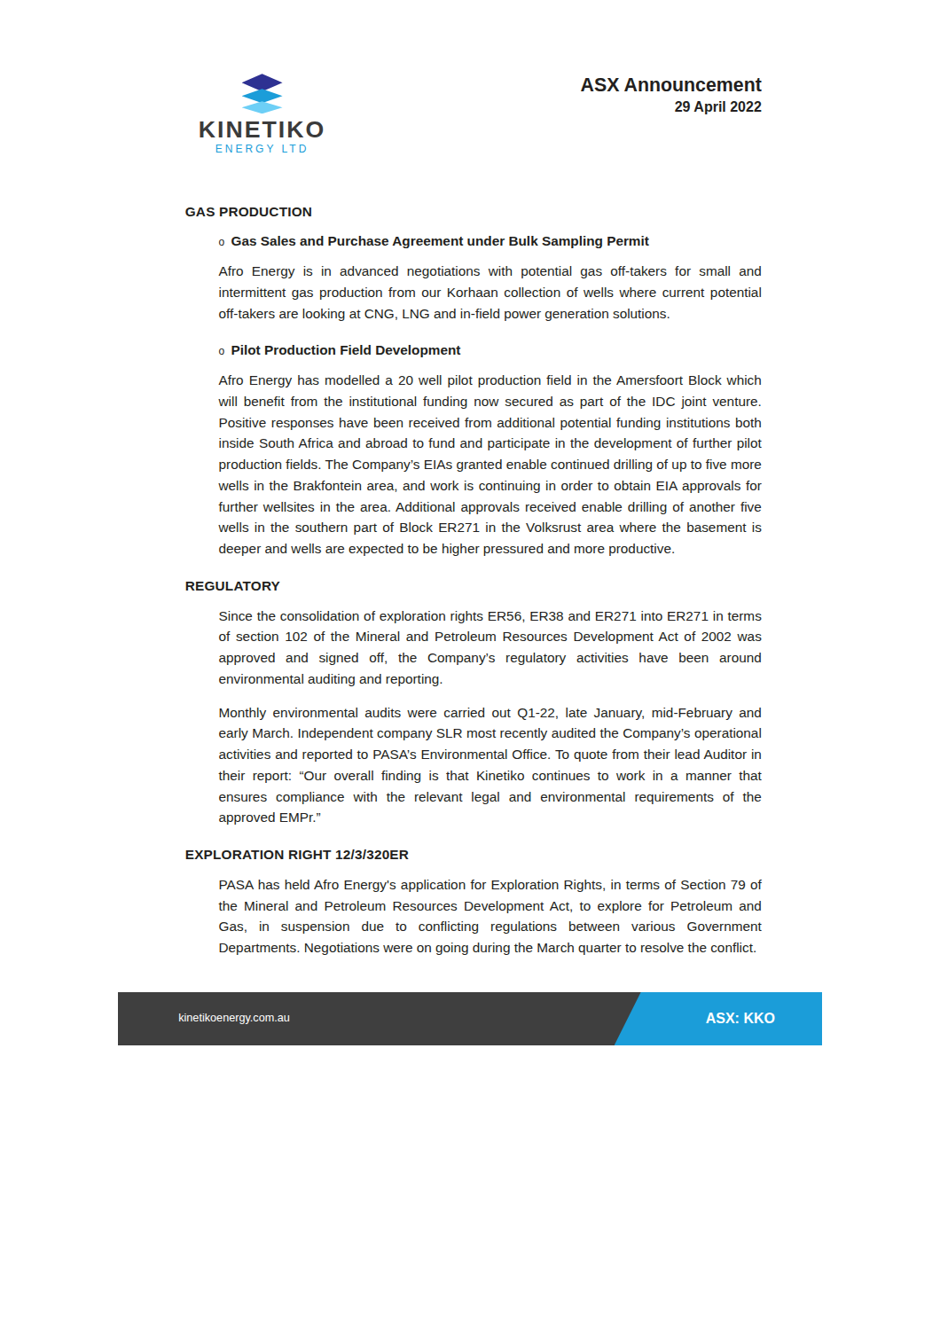KINETIKO ENERGY LTD
ASX Announcement
29 April 2022
GAS PRODUCTION
o
Gas Sales and Purchase Agreement under Bulk Sampling Permit
Afro Energy is in advanced negotiations with potential gas off-takers for small and intermittent gas production from our Korhaan collection of wells where current potential off-takers are looking at CNG, LNG and in-field power generation solutions.
o
Pilot Production Field Development
Afro Energy has modelled a 20 well pilot production field in the Amersfoort Block which will benefit from the institutional funding now secured as part of the IDC joint venture. Positive responses have been received from additional potential funding institutions both inside South Africa and abroad to fund and participate in the development of further pilot production fields. The Company’s EIAs granted enable continued drilling of up to five more wells in the Brakfontein area, and work is continuing in order to obtain EIA approvals for further wellsites in the area. Additional approvals received enable drilling of another five wells in the southern part of Block ER271 in the Volksrust area where the basement is deeper and wells are expected to be higher pressured and more productive.
REGULATORY
Since the consolidation of exploration rights ER56, ER38 and ER271 into ER271 in terms of section 102 of the Mineral and Petroleum Resources Development Act of 2002 was approved and signed off, the Company’s regulatory activities have been around environmental auditing and reporting.
Monthly environmental audits were carried out Q1-22, late January, mid-February and early March. Independent company SLR most recently audited the Company’s operational activities and reported to PASA’s Environmental Office. To quote from their lead Auditor in their report: “Our overall finding is that Kinetiko continues to work in a manner that ensures compliance with the relevant legal and environmental requirements of the approved EMPr.”
EXPLORATION RIGHT 12/3/320ER
PASA has held Afro Energy's application for Exploration Rights, in terms of Section 79 of the Mineral and Petroleum Resources Development Act, to explore for Petroleum and Gas, in suspension due to conflicting regulations between various Government Departments. Negotiations were on going during the March quarter to resolve the conflict.
kinetikoenergy.com.au
ASX: KKO